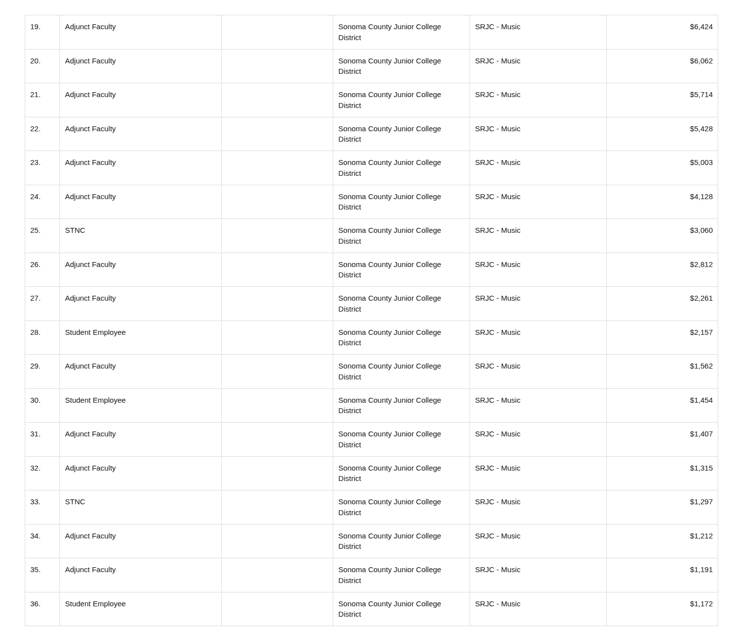| 19. | Adjunct Faculty | | Sonoma County Junior College District | SRJC - Music | $6,424 |
| 20. | Adjunct Faculty | | Sonoma County Junior College District | SRJC - Music | $6,062 |
| 21. | Adjunct Faculty | | Sonoma County Junior College District | SRJC - Music | $5,714 |
| 22. | Adjunct Faculty | | Sonoma County Junior College District | SRJC - Music | $5,428 |
| 23. | Adjunct Faculty | | Sonoma County Junior College District | SRJC - Music | $5,003 |
| 24. | Adjunct Faculty | | Sonoma County Junior College District | SRJC - Music | $4,128 |
| 25. | STNC | | Sonoma County Junior College District | SRJC - Music | $3,060 |
| 26. | Adjunct Faculty | | Sonoma County Junior College District | SRJC - Music | $2,812 |
| 27. | Adjunct Faculty | | Sonoma County Junior College District | SRJC - Music | $2,261 |
| 28. | Student Employee | | Sonoma County Junior College District | SRJC - Music | $2,157 |
| 29. | Adjunct Faculty | | Sonoma County Junior College District | SRJC - Music | $1,562 |
| 30. | Student Employee | | Sonoma County Junior College District | SRJC - Music | $1,454 |
| 31. | Adjunct Faculty | | Sonoma County Junior College District | SRJC - Music | $1,407 |
| 32. | Adjunct Faculty | | Sonoma County Junior College District | SRJC - Music | $1,315 |
| 33. | STNC | | Sonoma County Junior College District | SRJC - Music | $1,297 |
| 34. | Adjunct Faculty | | Sonoma County Junior College District | SRJC - Music | $1,212 |
| 35. | Adjunct Faculty | | Sonoma County Junior College District | SRJC - Music | $1,191 |
| 36. | Student Employee | | Sonoma County Junior College District | SRJC - Music | $1,172 |